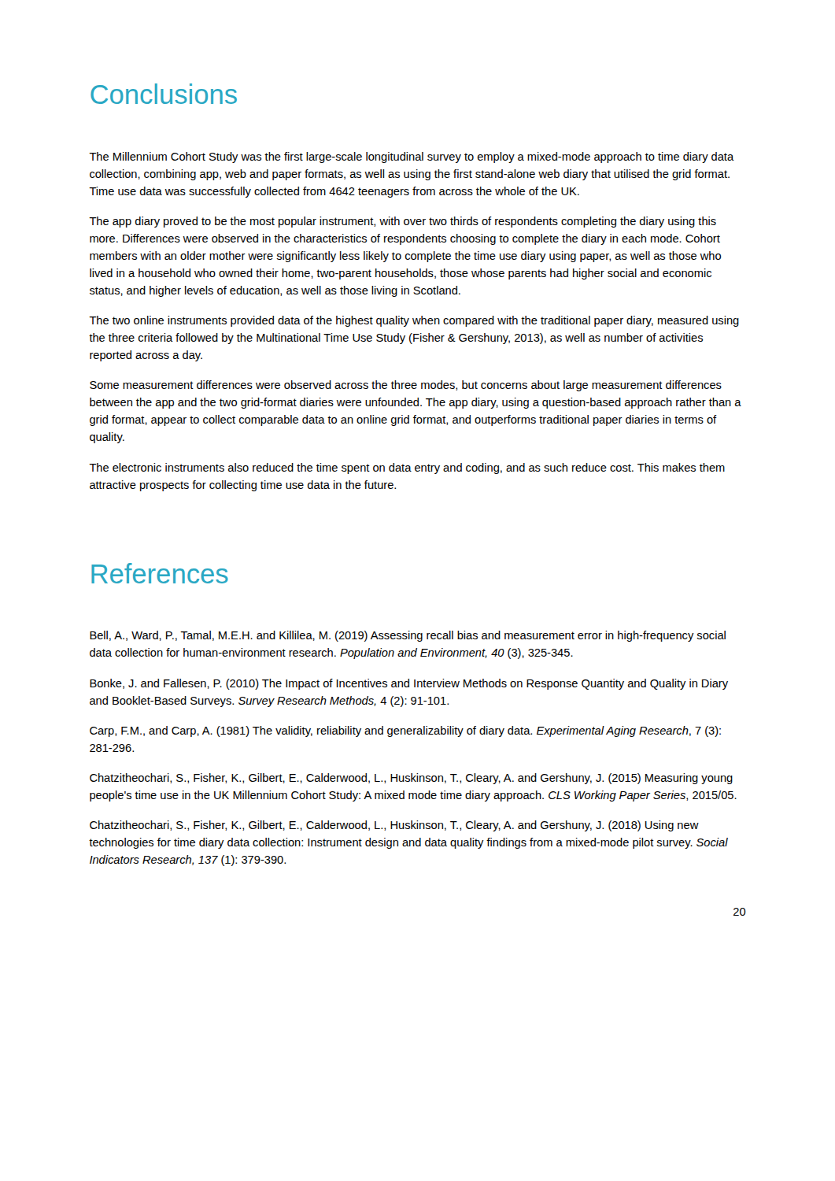Conclusions
The Millennium Cohort Study was the first large-scale longitudinal survey to employ a mixed-mode approach to time diary data collection, combining app, web and paper formats, as well as using the first stand-alone web diary that utilised the grid format. Time use data was successfully collected from 4642 teenagers from across the whole of the UK.
The app diary proved to be the most popular instrument, with over two thirds of respondents completing the diary using this more. Differences were observed in the characteristics of respondents choosing to complete the diary in each mode. Cohort members with an older mother were significantly less likely to complete the time use diary using paper, as well as those who lived in a household who owned their home, two-parent households, those whose parents had higher social and economic status, and higher levels of education, as well as those living in Scotland.
The two online instruments provided data of the highest quality when compared with the traditional paper diary, measured using the three criteria followed by the Multinational Time Use Study (Fisher & Gershuny, 2013), as well as number of activities reported across a day.
Some measurement differences were observed across the three modes, but concerns about large measurement differences between the app and the two grid-format diaries were unfounded. The app diary, using a question-based approach rather than a grid format, appear to collect comparable data to an online grid format, and outperforms traditional paper diaries in terms of quality.
The electronic instruments also reduced the time spent on data entry and coding, and as such reduce cost. This makes them attractive prospects for collecting time use data in the future.
References
Bell, A., Ward, P., Tamal, M.E.H. and Killilea, M. (2019) Assessing recall bias and measurement error in high-frequency social data collection for human-environment research. Population and Environment, 40 (3), 325-345.
Bonke, J. and Fallesen, P. (2010) The Impact of Incentives and Interview Methods on Response Quantity and Quality in Diary and Booklet-Based Surveys. Survey Research Methods, 4 (2): 91-101.
Carp, F.M., and Carp, A. (1981) The validity, reliability and generalizability of diary data. Experimental Aging Research, 7 (3): 281-296.
Chatzitheochari, S., Fisher, K., Gilbert, E., Calderwood, L., Huskinson, T., Cleary, A. and Gershuny, J. (2015) Measuring young people's time use in the UK Millennium Cohort Study: A mixed mode time diary approach. CLS Working Paper Series, 2015/05.
Chatzitheochari, S., Fisher, K., Gilbert, E., Calderwood, L., Huskinson, T., Cleary, A. and Gershuny, J. (2018) Using new technologies for time diary data collection: Instrument design and data quality findings from a mixed-mode pilot survey. Social Indicators Research, 137 (1): 379-390.
20